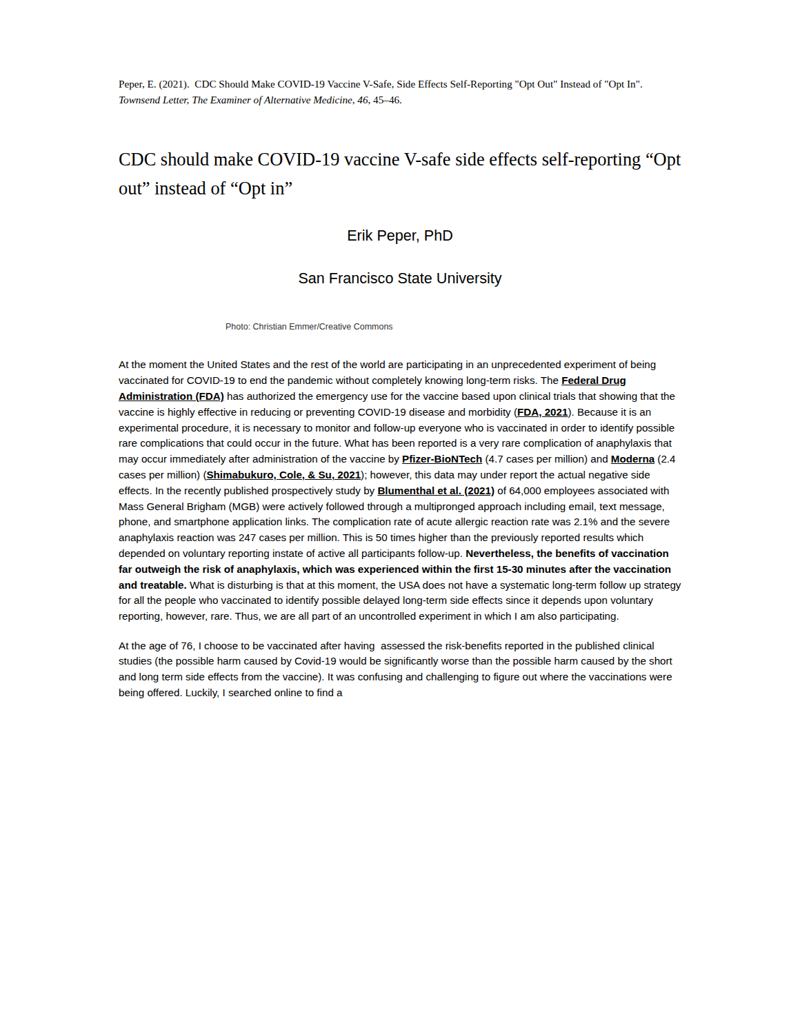Peper, E. (2021). CDC Should Make COVID-19 Vaccine V-Safe, Side Effects Self-Reporting "Opt Out" Instead of "Opt In". Townsend Letter, The Examiner of Alternative Medicine, 46, 45–46.
CDC should make COVID-19 vaccine V-safe side effects self-reporting “Opt out” instead of “Opt in”
Erik Peper, PhD
San Francisco State University
Photo: Christian Emmer/Creative Commons
At the moment the United States and the rest of the world are participating in an unprecedented experiment of being vaccinated for COVID-19 to end the pandemic without completely knowing long-term risks. The Federal Drug Administration (FDA) has authorized the emergency use for the vaccine based upon clinical trials that showing that the vaccine is highly effective in reducing or preventing COVID-19 disease and morbidity (FDA, 2021). Because it is an experimental procedure, it is necessary to monitor and follow-up everyone who is vaccinated in order to identify possible rare complications that could occur in the future. What has been reported is a very rare complication of anaphylaxis that may occur immediately after administration of the vaccine by Pfizer-BioNTech (4.7 cases per million) and Moderna (2.4 cases per million) (Shimabukuro, Cole, & Su, 2021); however, this data may under report the actual negative side effects. In the recently published prospectively study by Blumenthal et al. (2021) of 64,000 employees associated with Mass General Brigham (MGB) were actively followed through a multipronged approach including email, text message, phone, and smartphone application links. The complication rate of acute allergic reaction rate was 2.1% and the severe anaphylaxis reaction was 247 cases per million. This is 50 times higher than the previously reported results which depended on voluntary reporting instate of active all participants follow-up. Nevertheless, the benefits of vaccination far outweigh the risk of anaphylaxis, which was experienced within the first 15-30 minutes after the vaccination and treatable. What is disturbing is that at this moment, the USA does not have a systematic long-term follow up strategy for all the people who vaccinated to identify possible delayed long-term side effects since it depends upon voluntary reporting, however, rare. Thus, we are all part of an uncontrolled experiment in which I am also participating.
At the age of 76, I choose to be vaccinated after having assessed the risk-benefits reported in the published clinical studies (the possible harm caused by Covid-19 would be significantly worse than the possible harm caused by the short and long term side effects from the vaccine). It was confusing and challenging to figure out where the vaccinations were being offered. Luckily, I searched online to find a